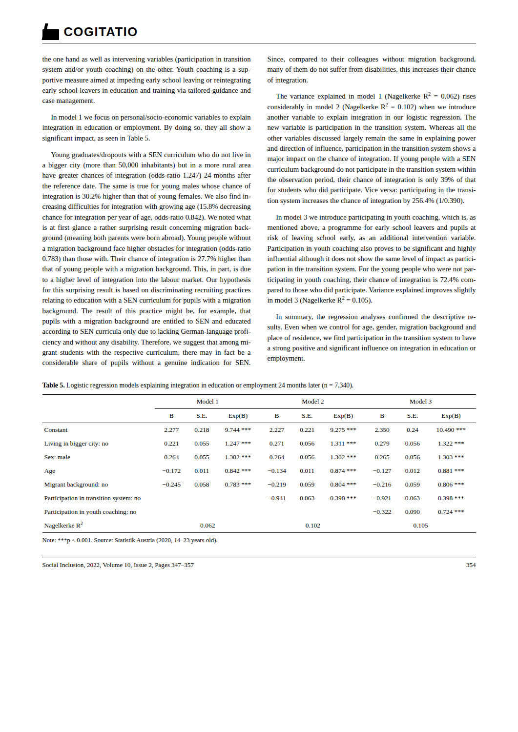COGITATIO
the one hand as well as intervening variables (participation in transition system and/or youth coaching) on the other. Youth coaching is a supportive measure aimed at impeding early school leaving or reintegrating early school leavers in education and training via tailored guidance and case management.
In model 1 we focus on personal/socio-economic variables to explain integration in education or employment. By doing so, they all show a significant impact, as seen in Table 5.
Young graduates/dropouts with a SEN curriculum who do not live in a bigger city (more than 50,000 inhabitants) but in a more rural area have greater chances of integration (odds-ratio 1.247) 24 months after the reference date. The same is true for young males whose chance of integration is 30.2% higher than that of young females. We also find increasing difficulties for integration with growing age (15.8% decreasing chance for integration per year of age, odds-ratio 0.842). We noted what is at first glance a rather surprising result concerning migration background (meaning both parents were born abroad). Young people without a migration background face higher obstacles for integration (odds-ratio 0.783) than those with. Their chance of integration is 27.7% higher than that of young people with a migration background. This, in part, is due to a higher level of integration into the labour market. Our hypothesis for this surprising result is based on discriminating recruiting practices relating to education with a SEN curriculum for pupils with a migration background. The result of this practice might be, for example, that pupils with a migration background are entitled to SEN and educated according to SEN curricula only due to lacking German-language proficiency and without any disability. Therefore, we suggest that among migrant students with the respective curriculum, there may in fact be a considerable share of pupils without a genuine indication for SEN. Since, compared to their colleagues without migration background, many of them do not suffer from disabilities, this increases their chance of integration.
The variance explained in model 1 (Nagelkerke R2 = 0.062) rises considerably in model 2 (Nagelkerke R2 = 0.102) when we introduce another variable to explain integration in our logistic regression. The new variable is participation in the transition system. Whereas all the other variables discussed largely remain the same in explaining power and direction of influence, participation in the transition system shows a major impact on the chance of integration. If young people with a SEN curriculum background do not participate in the transition system within the observation period, their chance of integration is only 39% of that for students who did participate. Vice versa: participating in the transition system increases the chance of integration by 256.4% (1/0.390).
In model 3 we introduce participating in youth coaching, which is, as mentioned above, a programme for early school leavers and pupils at risk of leaving school early, as an additional intervention variable. Participation in youth coaching also proves to be significant and highly influential although it does not show the same level of impact as participation in the transition system. For the young people who were not participating in youth coaching, their chance of integration is 72.4% compared to those who did participate. Variance explained improves slightly in model 3 (Nagelkerke R2 = 0.105).
In summary, the regression analyses confirmed the descriptive results. Even when we control for age, gender, migration background and place of residence, we find participation in the transition system to have a strong positive and significant influence on integration in education or employment.
Table 5. Logistic regression models explaining integration in education or employment 24 months later (n = 7,340).
| | Model 1 | Model 2 | Model 3 |
| --- | --- | --- | --- |
| | B | S.E. | Exp(B) | B | S.E. | Exp(B) | B | S.E. | Exp(B) |
| Constant | 2.277 | 0.218 | 9.744 *** | 2.227 | 0.221 | 9.275 *** | 2.350 | 0.24 | 10.490 *** |
| Living in bigger city: no | 0.221 | 0.055 | 1.247 *** | 0.271 | 0.056 | 1.311 *** | 0.279 | 0.056 | 1.322 *** |
| Sex: male | 0.264 | 0.055 | 1.302 *** | 0.264 | 0.056 | 1.302 *** | 0.265 | 0.056 | 1.303 *** |
| Age | −0.172 | 0.011 | 0.842 *** | −0.134 | 0.011 | 0.874 *** | −0.127 | 0.012 | 0.881 *** |
| Migrant background: no | −0.245 | 0.058 | 0.783 *** | −0.219 | 0.059 | 0.804 *** | −0.216 | 0.059 | 0.806 *** |
| Participation in transition system: no | | | | −0.941 | 0.063 | 0.390 *** | −0.921 | 0.063 | 0.398 *** |
| Participation in youth coaching: no | | | | | | | −0.322 | 0.090 | 0.724 *** |
| Nagelkerke R 2 | 0.062 | 0.102 | 0.105 |
Note: ***p < 0.001. Source: Statistik Austria (2020, 14–23 years old).
Social Inclusion, 2022, Volume 10, Issue 2, Pages 347–357
354